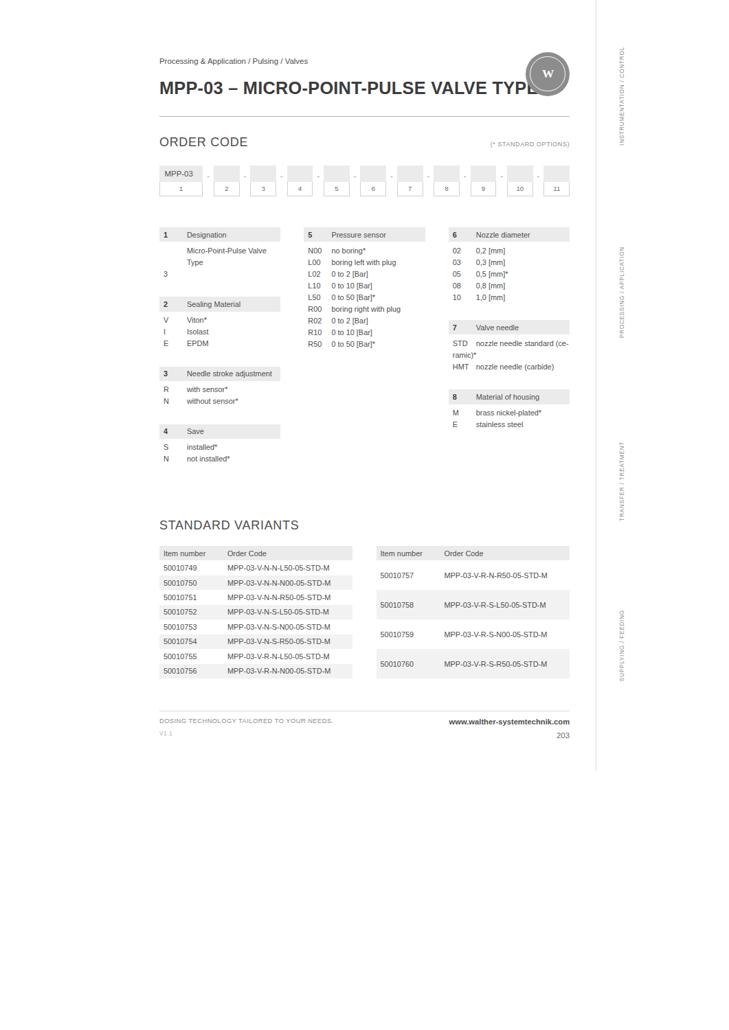Instrumentation / Control Processing / Application Transfer / Treatment Supplying / Feeding
W
Processing & Application / Pulsing / Valves
MPP-03 – MICRO-POINT-PULSE VALVE TYPE 3
ORDER CODE
(* standard options)
MPP-03
1
-
2
-
3
-
4
-
5
-
6
-
7
-
8
-
9
-
10
-
11
1 Designation
Micro-Point-Pulse Valve Type
3
2 Sealing Material
VViton*
IIsolast
EEPDM
3 Needle stroke adjustment
Rwith sensor*
Nwithout sensor*
4 Save
Sinstalled*
Nnot installed*
5 Pressure sensor
N00 no boring*
L00 boring left with plug
L020 to 2 [Bar]
L100 to 10 [Bar]
L500 to 50 [Bar]*
R00 boring right with plug
R020 to 2 [Bar]
R100 to 10 [Bar]
R500 to 50 [Bar]*
6 Nozzle diameter
020,2 [mm]
030,3 [mm]
050,5 [mm]*
080,8 [mm]
101,0 [mm]
7 Valve needle
STD nozzle needle standard (ce-
ramic)*
HMT nozzle needle (carbide)
8 Material of housing
Mbrass nickel-plated*
Estainless steel
STANDARD VARIANTS
| Item number | Order Code |
| --- | --- |
| 50010749 | MPP-03-V-N-N-L50-05-STD-M |
| 50010750 | MPP-03-V-N-N-N00-05-STD-M |
| 50010751 | MPP-03-V-N-N-R50-05-STD-M |
| 50010752 | MPP-03-V-N-S-L50-05-STD-M |
| 50010753 | MPP-03-V-N-S-N00-05-STD-M |
| 50010754 | MPP-03-V-N-S-R50-05-STD-M |
| 50010755 | MPP-03-V-R-N-L50-05-STD-M |
| 50010756 | MPP-03-V-R-N-N00-05-STD-M |
| Item number | Order Code |
| --- | --- |
| 50010757 | MPP-03-V-R-N-R50-05-STD-M |
| 50010758 | MPP-03-V-R-S-L50-05-STD-M |
| 50010759 | MPP-03-V-R-S-N00-05-STD-M |
| 50010760 | MPP-03-V-R-S-R50-05-STD-M |
Dosing technology tailored to your needs.
V1.1
www.walther-systemtechnik.com
203